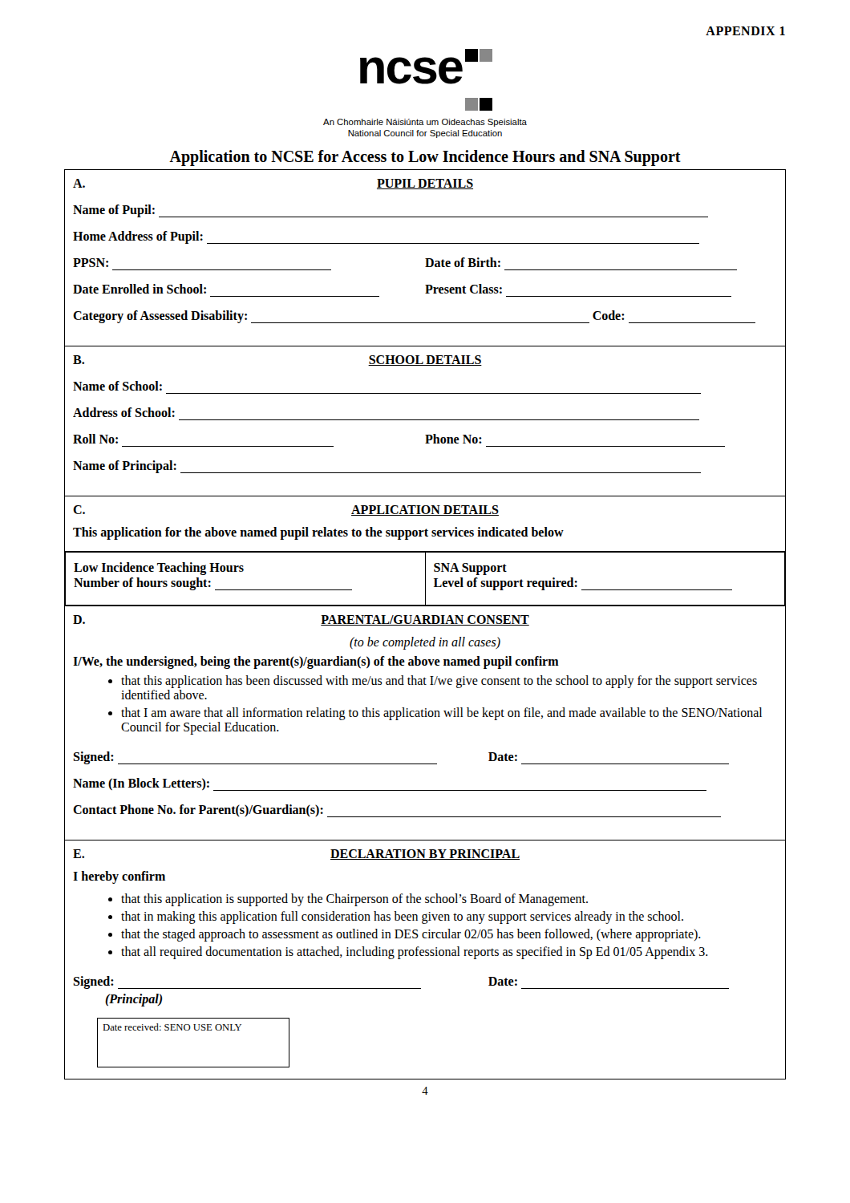APPENDIX 1
ncse
An Chomhairle Náisiúnta um Oideachas Speisialta
National Council for Special Education
Application to NCSE for Access to Low Incidence Hours and SNA Support
| A. PUPIL DETAILS Name of Pupil: Home Address of Pupil: PPSN: Date of Birth: Date Enrolled in School: Present Class: Category of Assessed Disability: Code: |
| B. SCHOOL DETAILS Name of School: Address of School: Roll No: Phone No: Name of Principal: |
| C. APPLICATION DETAILS This application for the above named pupil relates to the support services indicated below |
| / Low Incidence Teaching Hours Number of hours sought: / SNA Support Level of support required: / |
| D. PARENTAL/GUARDIAN CONSENT (to be completed in all cases) I/We, the undersigned, being the parent(s)/guardian(s) of the above named pupil confirm that this application has been discussed with me/us and that I/we give consent to the school to apply for the support services identified above. that I am aware that all information relating to this application will be kept on file, and made available to the SENO/National Council for Special Education. Signed: Date: Name (In Block Letters): Contact Phone No. for Parent(s)/Guardian(s): |
| E. DECLARATION BY PRINCIPAL I hereby confirm that this application is supported by the Chairperson of the school’s Board of Management. that in making this application full consideration has been given to any support services already in the school. that the staged approach to assessment as outlined in DES circular 02/05 has been followed, (where appropriate). that all required documentation is attached, including professional reports as specified in Sp Ed 01/05 Appendix 3. Signed: Date: (Principal) Date received: SENO USE ONLY |
4